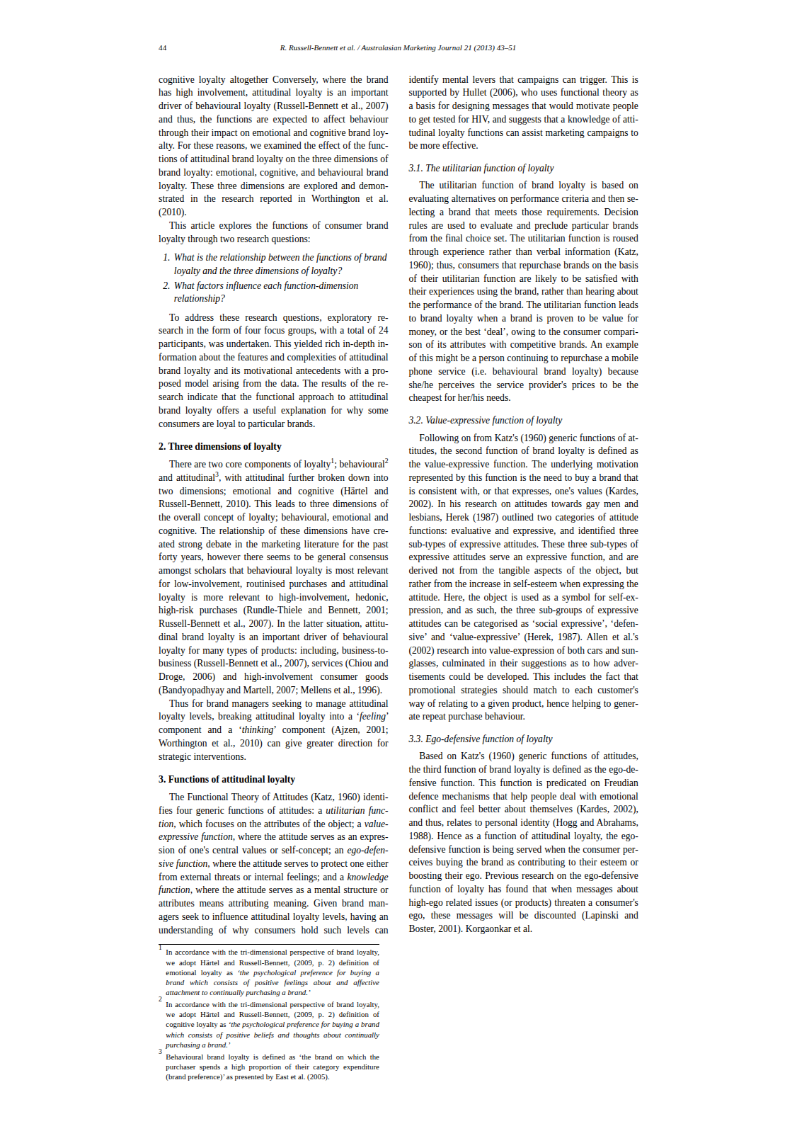44 R. Russell-Bennett et al. / Australasian Marketing Journal 21 (2013) 43–51
cognitive loyalty altogether Conversely, where the brand has high involvement, attitudinal loyalty is an important driver of behavioural loyalty (Russell-Bennett et al., 2007) and thus, the functions are expected to affect behaviour through their impact on emotional and cognitive brand loyalty. For these reasons, we examined the effect of the functions of attitudinal brand loyalty on the three dimensions of brand loyalty: emotional, cognitive, and behavioural brand loyalty. These three dimensions are explored and demonstrated in the research reported in Worthington et al. (2010).
This article explores the functions of consumer brand loyalty through two research questions:
What is the relationship between the functions of brand loyalty and the three dimensions of loyalty?
What factors influence each function-dimension relationship?
To address these research questions, exploratory research in the form of four focus groups, with a total of 24 participants, was undertaken. This yielded rich in-depth information about the features and complexities of attitudinal brand loyalty and its motivational antecedents with a proposed model arising from the data. The results of the research indicate that the functional approach to attitudinal brand loyalty offers a useful explanation for why some consumers are loyal to particular brands.
2. Three dimensions of loyalty
There are two core components of loyalty1; behavioural2 and attitudinal3, with attitudinal further broken down into two dimensions; emotional and cognitive (Härtel and Russell-Bennett, 2010). This leads to three dimensions of the overall concept of loyalty; behavioural, emotional and cognitive. The relationship of these dimensions have created strong debate in the marketing literature for the past forty years, however there seems to be general consensus amongst scholars that behavioural loyalty is most relevant for low-involvement, routinised purchases and attitudinal loyalty is more relevant to high-involvement, hedonic, high-risk purchases (Rundle-Thiele and Bennett, 2001; Russell-Bennett et al., 2007). In the latter situation, attitudinal brand loyalty is an important driver of behavioural loyalty for many types of products: including, business-to-business (Russell-Bennett et al., 2007), services (Chiou and Droge, 2006) and high-involvement consumer goods (Bandyopadhyay and Martell, 2007; Mellens et al., 1996).
Thus for brand managers seeking to manage attitudinal loyalty levels, breaking attitudinal loyalty into a ‘feeling’ component and a ‘thinking’ component (Ajzen, 2001; Worthington et al., 2010) can give greater direction for strategic interventions.
3. Functions of attitudinal loyalty
The Functional Theory of Attitudes (Katz, 1960) identifies four generic functions of attitudes: a utilitarian function, which focuses on the attributes of the object; a value-expressive function, where the attitude serves as an expression of one's central values or self-concept; an ego-defensive function, where the attitude serves to protect one either from external threats or internal feelings; and a knowledge function, where the attitude serves as a mental structure or attributes means attributing meaning. Given brand managers seek to influence attitudinal loyalty levels, having an understanding of why consumers hold such levels can identify mental levers that campaigns can trigger. This is supported by Hullet (2006), who uses functional theory as a basis for designing messages that would motivate people to get tested for HIV, and suggests that a knowledge of attitudinal loyalty functions can assist marketing campaigns to be more effective.
3.1. The utilitarian function of loyalty
The utilitarian function of brand loyalty is based on evaluating alternatives on performance criteria and then selecting a brand that meets those requirements. Decision rules are used to evaluate and preclude particular brands from the final choice set. The utilitarian function is roused through experience rather than verbal information (Katz, 1960); thus, consumers that repurchase brands on the basis of their utilitarian function are likely to be satisfied with their experiences using the brand, rather than hearing about the performance of the brand. The utilitarian function leads to brand loyalty when a brand is proven to be value for money, or the best ‘deal’, owing to the consumer comparison of its attributes with competitive brands. An example of this might be a person continuing to repurchase a mobile phone service (i.e. behavioural brand loyalty) because she/he perceives the service provider's prices to be the cheapest for her/his needs.
3.2. Value-expressive function of loyalty
Following on from Katz's (1960) generic functions of attitudes, the second function of brand loyalty is defined as the value-expressive function. The underlying motivation represented by this function is the need to buy a brand that is consistent with, or that expresses, one's values (Kardes, 2002). In his research on attitudes towards gay men and lesbians, Herek (1987) outlined two categories of attitude functions: evaluative and expressive, and identified three sub-types of expressive attitudes. These three sub-types of expressive attitudes serve an expressive function, and are derived not from the tangible aspects of the object, but rather from the increase in self-esteem when expressing the attitude. Here, the object is used as a symbol for self-expression, and as such, the three sub-groups of expressive attitudes can be categorised as ‘social expressive’, ‘defensive’ and ‘value-expressive’ (Herek, 1987). Allen et al.'s (2002) research into value-expression of both cars and sunglasses, culminated in their suggestions as to how advertisements could be developed. This includes the fact that promotional strategies should match to each customer's way of relating to a given product, hence helping to generate repeat purchase behaviour.
3.3. Ego-defensive function of loyalty
Based on Katz's (1960) generic functions of attitudes, the third function of brand loyalty is defined as the ego-defensive function. This function is predicated on Freudian defence mechanisms that help people deal with emotional conflict and feel better about themselves (Kardes, 2002), and thus, relates to personal identity (Hogg and Abrahams, 1988). Hence as a function of attitudinal loyalty, the ego-defensive function is being served when the consumer perceives buying the brand as contributing to their esteem or boosting their ego. Previous research on the ego-defensive function of loyalty has found that when messages about high-ego related issues (or products) threaten a consumer's ego, these messages will be discounted (Lapinski and Boster, 2001). Korgaonkar et al.
1 In accordance with the tri-dimensional perspective of brand loyalty, we adopt Härtel and Russell-Bennett, (2009, p. 2) definition of emotional loyalty as ‘the psychological preference for buying a brand which consists of positive feelings about and affective attachment to continually purchasing a brand.’
2 In accordance with the tri-dimensional perspective of brand loyalty, we adopt Härtel and Russell-Bennett, (2009, p. 2) definition of cognitive loyalty as ‘the psychological preference for buying a brand which consists of positive beliefs and thoughts about continually purchasing a brand.’
3 Behavioural brand loyalty is defined as ‘the brand on which the purchaser spends a high proportion of their category expenditure (brand preference)’ as presented by East et al. (2005).